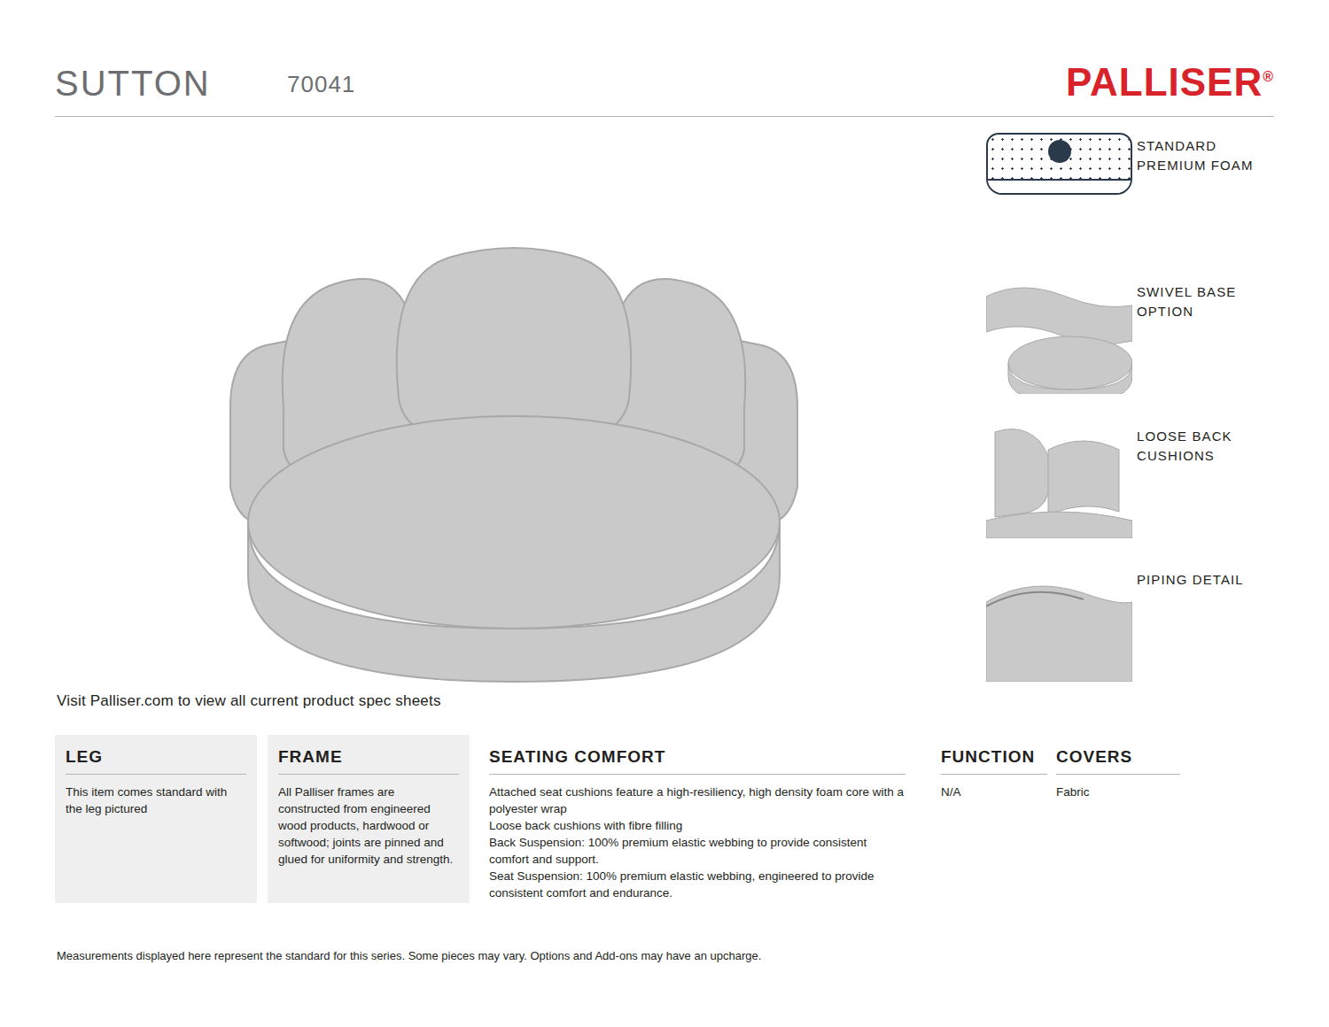SUTTON 70041 PALLISER®
Visit Palliser.com to view all current product spec sheets
STANDARD
PREMIUM FOAM
SWIVEL BASE
OPTION
LOOSE BACK
CUSHIONS
PIPING DETAIL
LEG
This item comes standard with the leg pictured
FRAME
All Palliser frames are constructed from engineered wood products, hardwood or softwood; joints are pinned and glued for uniformity and strength.
SEATING COMFORT
Attached seat cushions feature a high-resiliency, high density foam core with a polyester wrap
Loose back cushions with fibre filling
Back Suspension: 100% premium elastic webbing to provide consistent comfort and support.
Seat Suspension: 100% premium elastic webbing, engineered to provide consistent comfort and endurance.
FUNCTION
N/A
COVERS
Fabric
Measurements displayed here represent the standard for this series. Some pieces may vary. Options and Add-ons may have an upcharge.